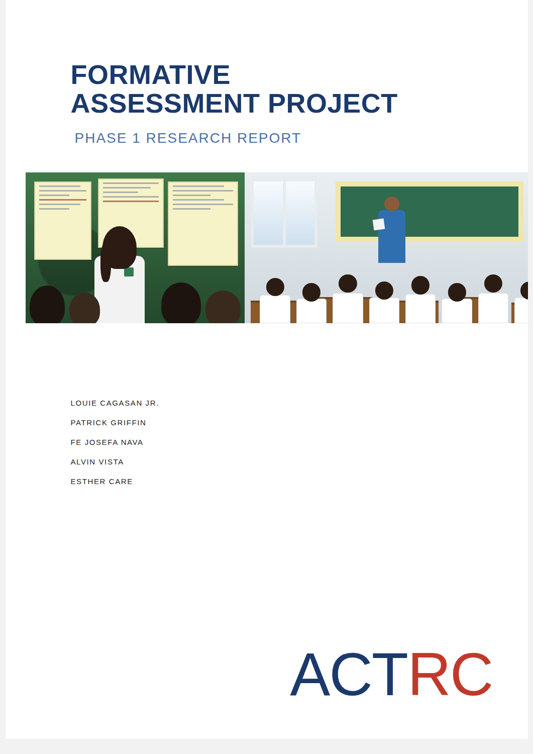FormativeAssessment Project
Phase 1 Research Report
Louie Cagasan Jr.
Patrick Griffin
Fe Josefa Nava
Alvin Vista
Esther Care
ACT RC